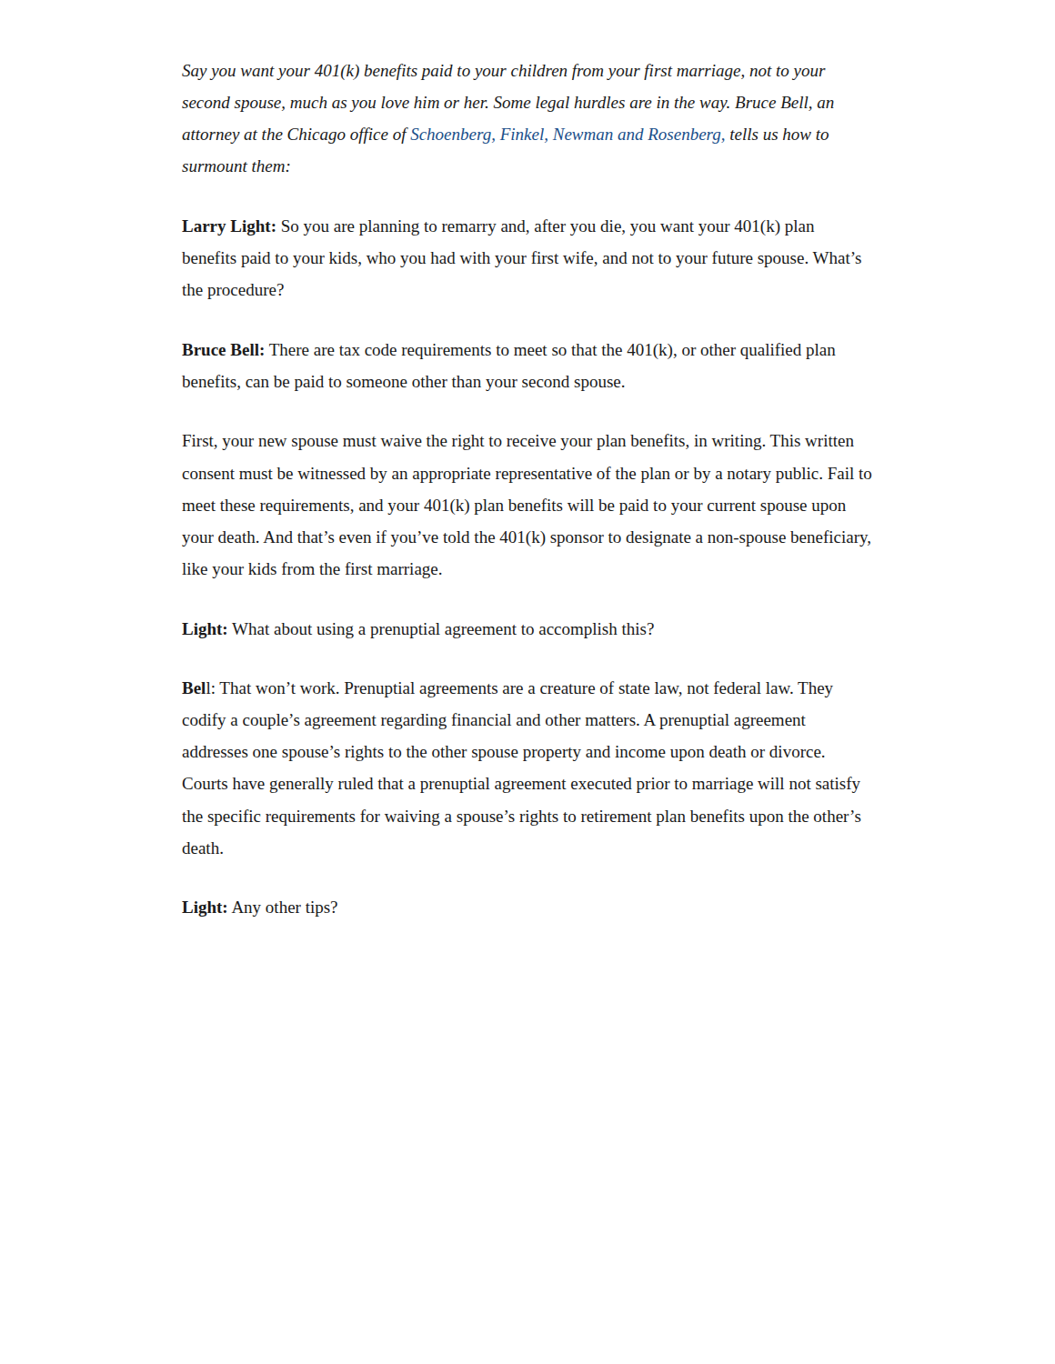Say you want your 401(k) benefits paid to your children from your first marriage, not to your second spouse, much as you love him or her. Some legal hurdles are in the way. Bruce Bell, an attorney at the Chicago office of Schoenberg, Finkel, Newman and Rosenberg, tells us how to surmount them:
Larry Light: So you are planning to remarry and, after you die, you want your 401(k) plan benefits paid to your kids, who you had with your first wife, and not to your future spouse. What’s the procedure?
Bruce Bell: There are tax code requirements to meet so that the 401(k), or other qualified plan benefits, can be paid to someone other than your second spouse.
First, your new spouse must waive the right to receive your plan benefits, in writing. This written consent must be witnessed by an appropriate representative of the plan or by a notary public. Fail to meet these requirements, and your 401(k) plan benefits will be paid to your current spouse upon your death. And that’s even if you’ve told the 401(k) sponsor to designate a non-spouse beneficiary, like your kids from the first marriage.
Light: What about using a prenuptial agreement to accomplish this?
Bell: That won’t work. Prenuptial agreements are a creature of state law, not federal law. They codify a couple’s agreement regarding financial and other matters. A prenuptial agreement addresses one spouse’s rights to the other spouse property and income upon death or divorce. Courts have generally ruled that a prenuptial agreement executed prior to marriage will not satisfy the specific requirements for waiving a spouse’s rights to retirement plan benefits upon the other’s death.
Light: Any other tips?